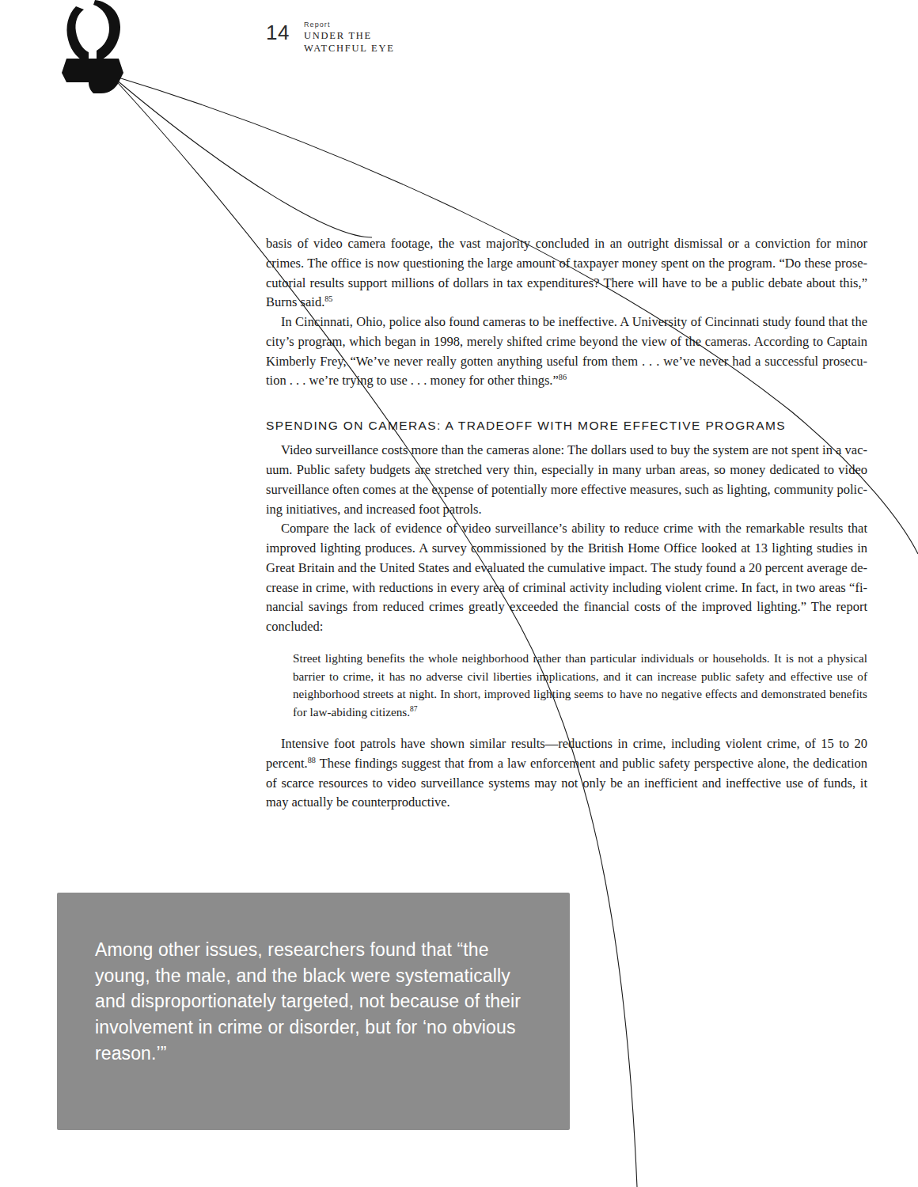14
Report Under the
Watchful Eye
basis of video camera footage, the vast majority concluded in an outright dismissal or a conviction for minor crimes. The office is now questioning the large amount of taxpayer money spent on the program. “Do these prosecutorial results support millions of dollars in tax expenditures? There will have to be a public debate about this,” Burns said.85
In Cincinnati, Ohio, police also found cameras to be ineffective. A University of Cincinnati study found that the city’s program, which began in 1998, merely shifted crime beyond the view of the cameras. According to Captain Kimberly Frey, “We’ve never really gotten anything useful from them . . . we’ve never had a successful prosecution . . . we’re trying to use . . . money for other things.”86
Spending on Cameras: A Tradeoff with More Effective Programs
Video surveillance costs more than the cameras alone: The dollars used to buy the system are not spent in a vacuum. Public safety budgets are stretched very thin, especially in many urban areas, so money dedicated to video surveillance often comes at the expense of potentially more effective measures, such as lighting, community policing initiatives, and increased foot patrols.
Compare the lack of evidence of video surveillance’s ability to reduce crime with the remarkable results that improved lighting produces. A survey commissioned by the British Home Office looked at 13 lighting studies in Great Britain and the United States and evaluated the cumulative impact. The study found a 20 percent average decrease in crime, with reductions in every area of criminal activity including violent crime. In fact, in two areas “financial savings from reduced crimes greatly exceeded the financial costs of the improved lighting.” The report concluded:
Street lighting benefits the whole neighborhood rather than particular individuals or households. It is not a physical barrier to crime, it has no adverse civil liberties implications, and it can increase public safety and effective use of neighborhood streets at night. In short, improved lighting seems to have no negative effects and demonstrated benefits for law-abiding citizens.87
Intensive foot patrols have shown similar results—reductions in crime, including violent crime, of 15 to 20 percent.88 These findings suggest that from a law enforcement and public safety perspective alone, the dedication of scarce resources to video surveillance systems may not only be an inefficient and ineffective use of funds, it may actually be counterproductive.
Among other issues, researchers found that “the young, the male, and the black were systematically and disproportionately targeted, not because of their involvement in crime or disorder, but for ‘no obvious reason.’”